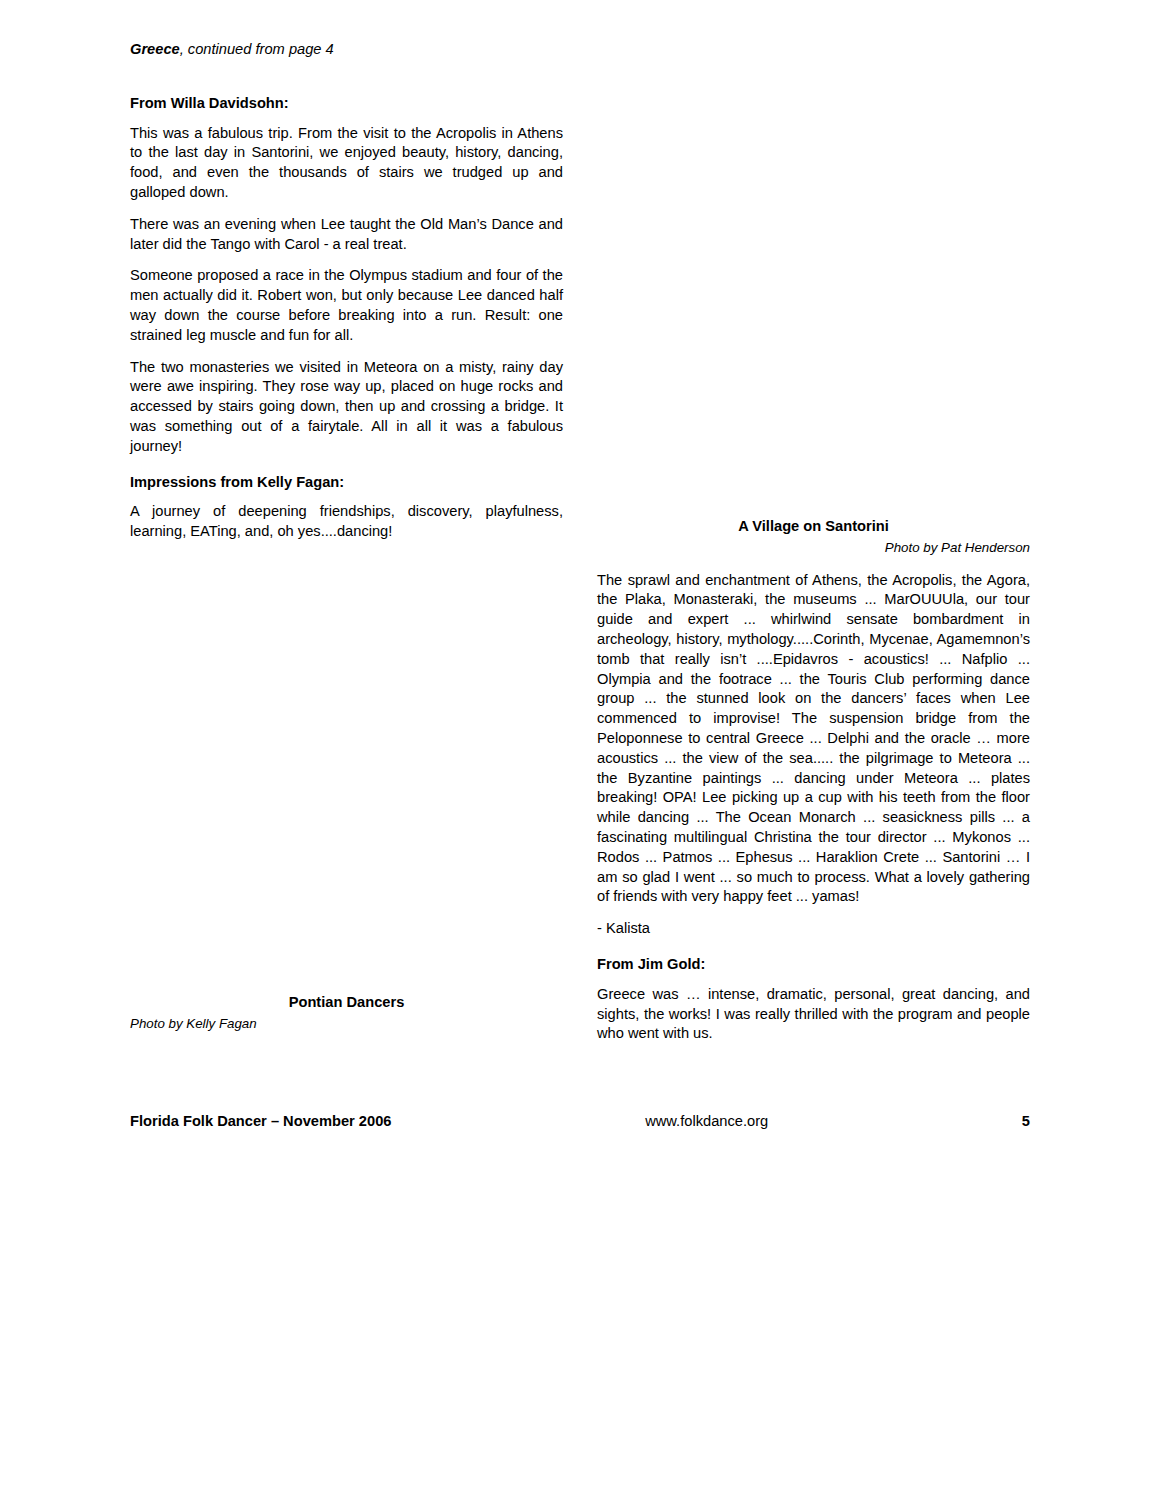Greece, continued from page 4
From Willa Davidsohn:
This was a fabulous trip. From the visit to the Acropolis in Athens to the last day in Santorini, we enjoyed beauty, history, dancing, food, and even the thousands of stairs we trudged up and galloped down.
There was an evening when Lee taught the Old Man’s Dance and later did the Tango with Carol - a real treat.
Someone proposed a race in the Olympus stadium and four of the men actually did it. Robert won, but only because Lee danced half way down the course before breaking into a run. Result: one strained leg muscle and fun for all.
The two monasteries we visited in Meteora on a misty, rainy day were awe inspiring. They rose way up, placed on huge rocks and accessed by stairs going down, then up and crossing a bridge. It was something out of a fairytale. All in all it was a fabulous journey!
Impressions from Kelly Fagan:
A journey of deepening friendships, discovery, playfulness, learning, EATing, and, oh yes....dancing!
Pontian Dancers
Photo by Kelly Fagan
A Village on Santorini
Photo by Pat Henderson
The sprawl and enchantment of Athens, the Acropolis, the Agora, the Plaka, Monasteraki, the museums ... MarOUUUla, our tour guide and expert ... whirlwind sensate bombardment in archeology, history, mythology.....Corinth, Mycenae, Agamemnon’s tomb that really isn’t ....Epidavros - acoustics! ... Nafplio ... Olympia and the footrace ... the Touris Club performing dance group ... the stunned look on the dancers’ faces when Lee commenced to improvise! The suspension bridge from the Peloponnese to central Greece ... Delphi and the oracle … more acoustics ... the view of the sea..... the pilgrimage to Meteora ... the Byzantine paintings ... dancing under Meteora ... plates breaking! OPA! Lee picking up a cup with his teeth from the floor while dancing ... The Ocean Monarch ... seasickness pills ... a fascinating multilingual Christina the tour director ... Mykonos ... Rodos ... Patmos ... Ephesus ... Haraklion Crete ... Santorini … I am so glad I went ... so much to process. What a lovely gathering of friends with very happy feet ... yamas!
- Kalista
From Jim Gold:
Greece was … intense, dramatic, personal, great dancing, and sights, the works! I was really thrilled with the program and people who went with us.
Florida Folk Dancer – November 2006 www.folkdance.org 5